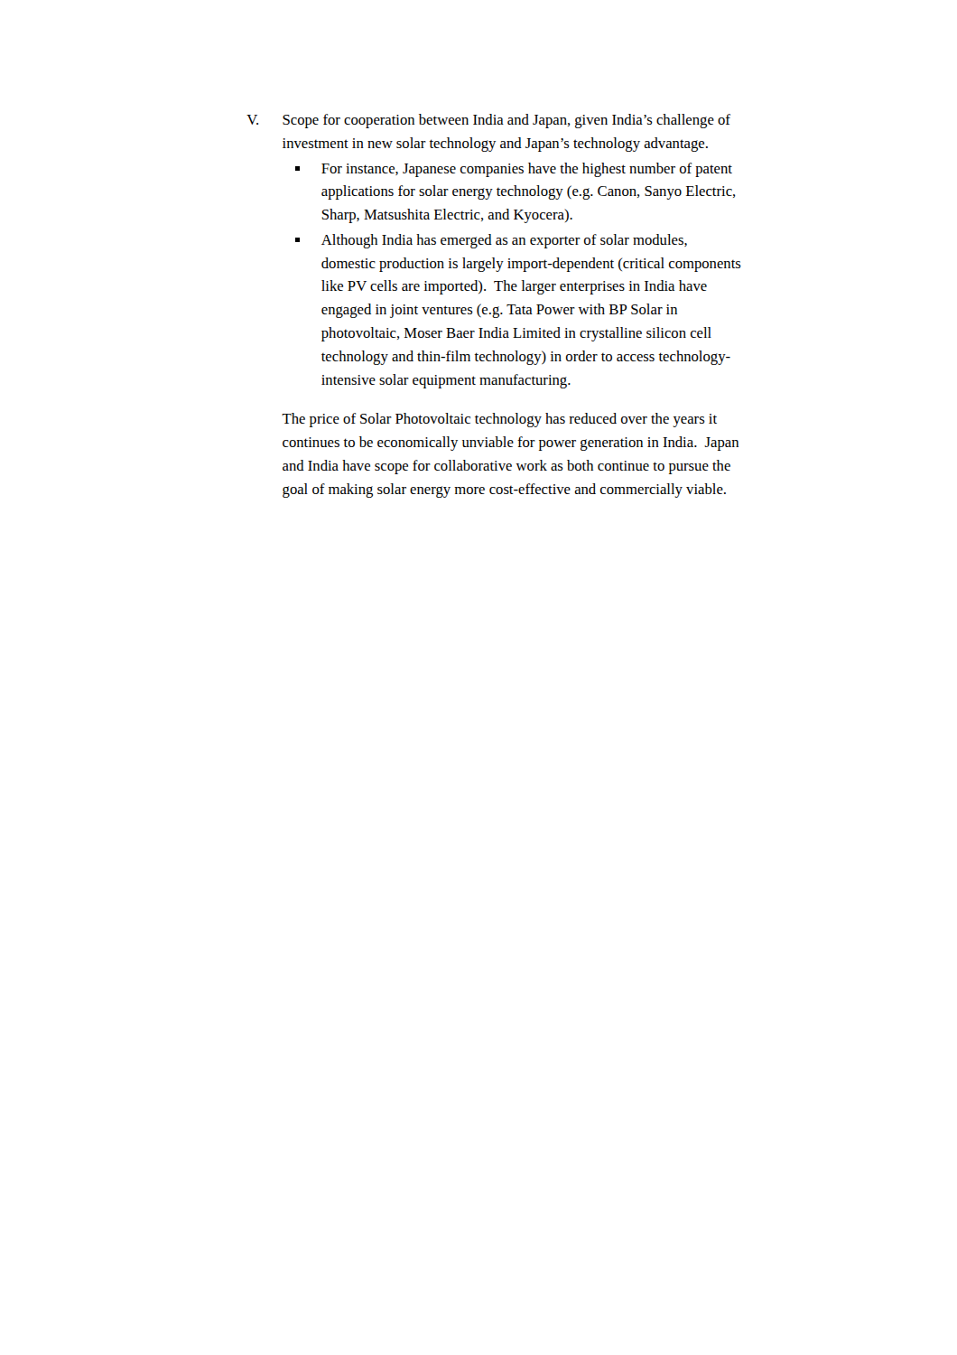Scope for cooperation between India and Japan, given India’s challenge of investment in new solar technology and Japan’s technology advantage.
For instance, Japanese companies have the highest number of patent applications for solar energy technology (e.g. Canon, Sanyo Electric, Sharp, Matsushita Electric, and Kyocera).
Although India has emerged as an exporter of solar modules, domestic production is largely import-dependent (critical components like PV cells are imported). The larger enterprises in India have engaged in joint ventures (e.g. Tata Power with BP Solar in photovoltaic, Moser Baer India Limited in crystalline silicon cell technology and thin-film technology) in order to access technology-intensive solar equipment manufacturing.
The price of Solar Photovoltaic technology has reduced over the years it continues to be economically unviable for power generation in India. Japan and India have scope for collaborative work as both continue to pursue the goal of making solar energy more cost-effective and commercially viable.